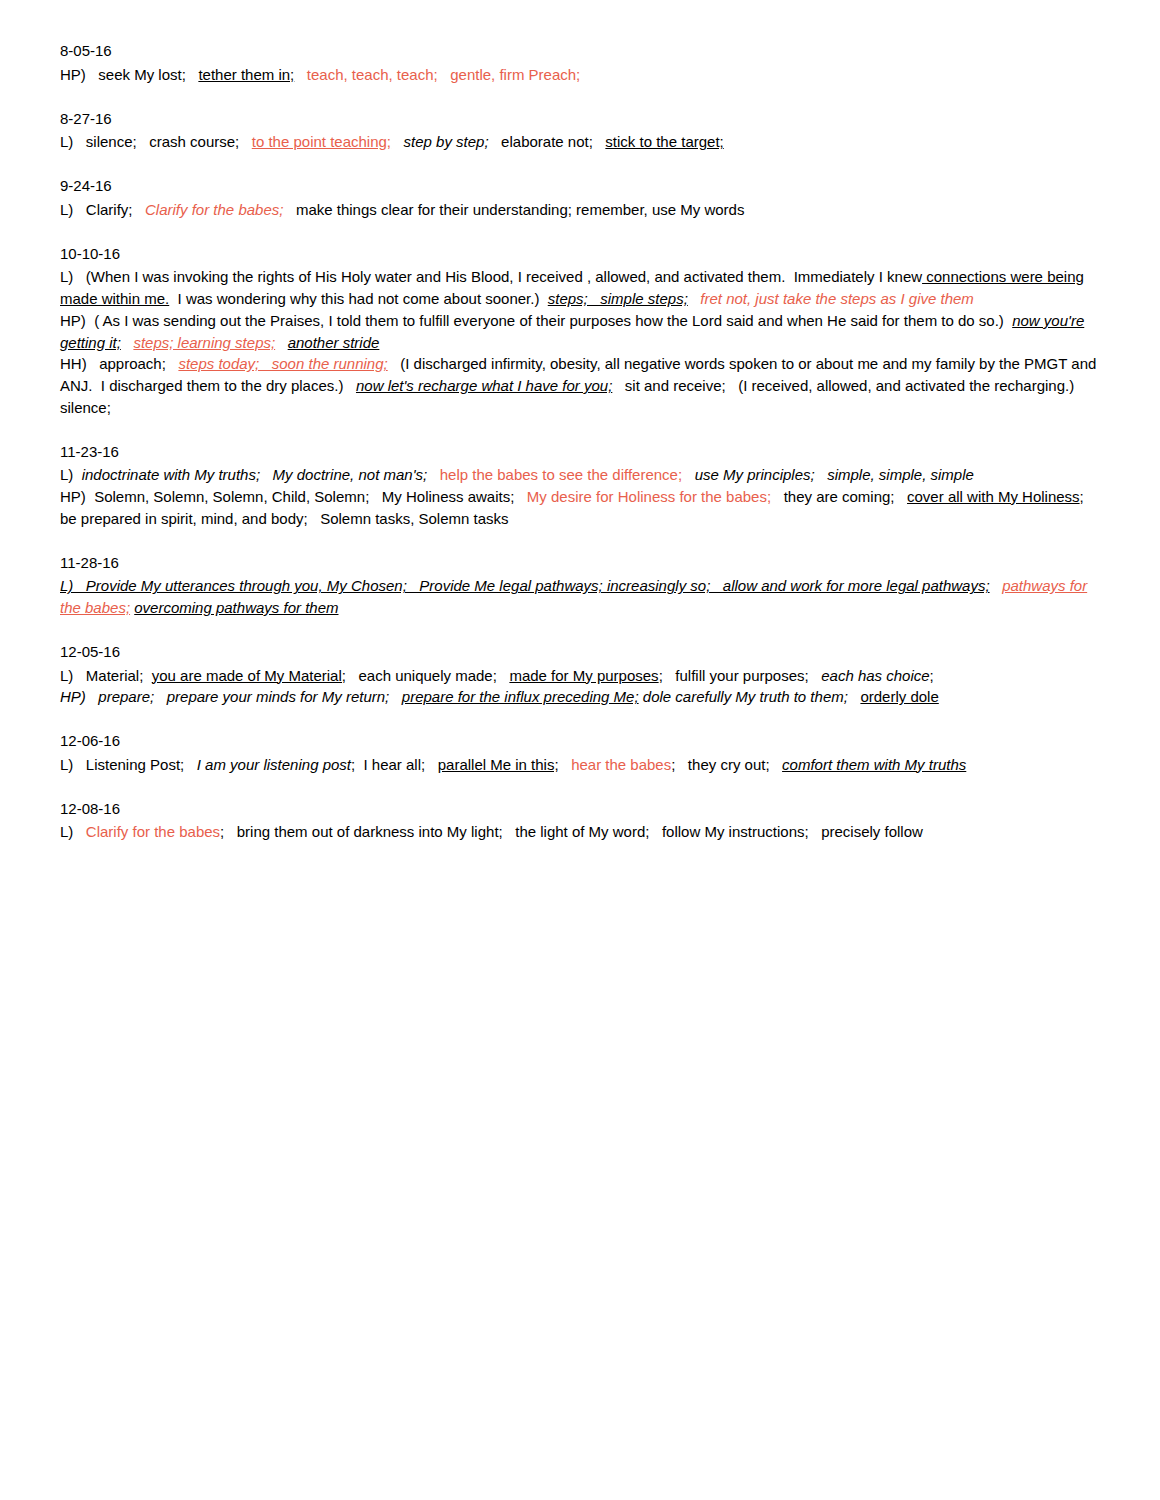8-05-16
HP) seek My lost; tether them in; teach, teach, teach; gentle, firm Preach;
8-27-16
L) silence; crash course; to the point teaching; step by step; elaborate not; stick to the target;
9-24-16
L) Clarify; Clarify for the babes; make things clear for their understanding; remember, use My words
10-10-16
L) (When I was invoking the rights of His Holy water and His Blood, I received , allowed, and activated them. Immediately I knew connections were being made within me. I was wondering why this had not come about sooner.) steps; simple steps; fret not, just take the steps as I give them
HP) ( As I was sending out the Praises, I told them to fulfill everyone of their purposes how the Lord said and when He said for them to do so.) now you're getting it; steps; learning steps; another stride
HH) approach; steps today; soon the running; (I discharged infirmity, obesity, all negative words spoken to or about me and my family by the PMGT and ANJ. I discharged them to the dry places.) now let's recharge what I have for you; sit and receive; (I received, allowed, and activated the recharging.) silence;
11-23-16
L) indoctrinate with My truths; My doctrine, not man's; help the babes to see the difference; use My principles; simple, simple, simple
HP) Solemn, Solemn, Solemn, Child, Solemn; My Holiness awaits; My desire for Holiness for the babes; they are coming; cover all with My Holiness; be prepared in spirit, mind, and body; Solemn tasks, Solemn tasks
11-28-16
L) Provide My utterances through you, My Chosen; Provide Me legal pathways; increasingly so; allow and work for more legal pathways; pathways for the babes; overcoming pathways for them
12-05-16
L) Material; you are made of My Material; each uniquely made; made for My purposes; fulfill your purposes; each has choice;
HP) prepare; prepare your minds for My return; prepare for the influx preceding Me; dole carefully My truth to them; orderly dole
12-06-16
L) Listening Post; I am your listening post; I hear all; parallel Me in this; hear the babes; they cry out; comfort them with My truths
12-08-16
L) Clarify for the babes; bring them out of darkness into My light; the light of My word; follow My instructions; precisely follow